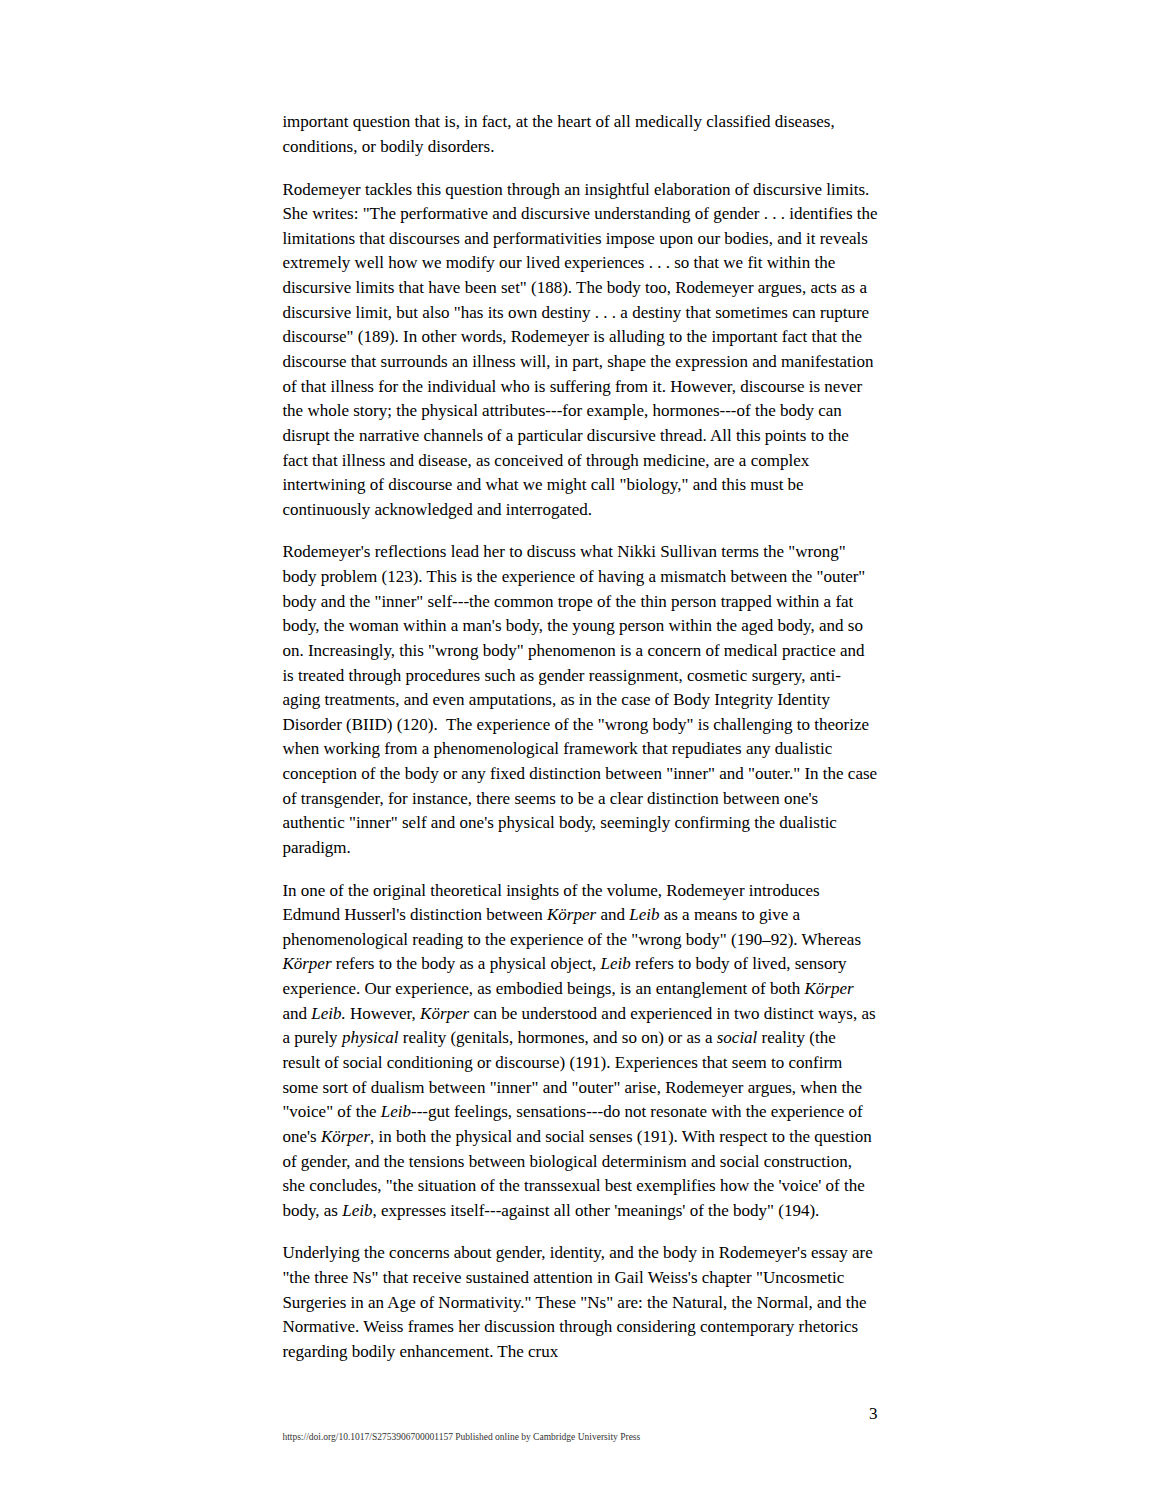important question that is, in fact, at the heart of all medically classified diseases, conditions, or bodily disorders.
Rodemeyer tackles this question through an insightful elaboration of discursive limits. She writes: "The performative and discursive understanding of gender . . . identifies the limitations that discourses and performativities impose upon our bodies, and it reveals extremely well how we modify our lived experiences . . . so that we fit within the discursive limits that have been set" (188). The body too, Rodemeyer argues, acts as a discursive limit, but also "has its own destiny . . . a destiny that sometimes can rupture discourse" (189). In other words, Rodemeyer is alluding to the important fact that the discourse that surrounds an illness will, in part, shape the expression and manifestation of that illness for the individual who is suffering from it. However, discourse is never the whole story; the physical attributes---for example, hormones---of the body can disrupt the narrative channels of a particular discursive thread. All this points to the fact that illness and disease, as conceived of through medicine, are a complex intertwining of discourse and what we might call "biology," and this must be continuously acknowledged and interrogated.
Rodemeyer's reflections lead her to discuss what Nikki Sullivan terms the "wrong" body problem (123). This is the experience of having a mismatch between the "outer" body and the "inner" self---the common trope of the thin person trapped within a fat body, the woman within a man's body, the young person within the aged body, and so on. Increasingly, this "wrong body" phenomenon is a concern of medical practice and is treated through procedures such as gender reassignment, cosmetic surgery, anti-aging treatments, and even amputations, as in the case of Body Integrity Identity Disorder (BIID) (120). The experience of the "wrong body" is challenging to theorize when working from a phenomenological framework that repudiates any dualistic conception of the body or any fixed distinction between "inner" and "outer." In the case of transgender, for instance, there seems to be a clear distinction between one's authentic "inner" self and one's physical body, seemingly confirming the dualistic paradigm.
In one of the original theoretical insights of the volume, Rodemeyer introduces Edmund Husserl's distinction between Körper and Leib as a means to give a phenomenological reading to the experience of the "wrong body" (190–92). Whereas Körper refers to the body as a physical object, Leib refers to body of lived, sensory experience. Our experience, as embodied beings, is an entanglement of both Körper and Leib. However, Körper can be understood and experienced in two distinct ways, as a purely physical reality (genitals, hormones, and so on) or as a social reality (the result of social conditioning or discourse) (191). Experiences that seem to confirm some sort of dualism between "inner" and "outer" arise, Rodemeyer argues, when the "voice" of the Leib---gut feelings, sensations---do not resonate with the experience of one's Körper, in both the physical and social senses (191). With respect to the question of gender, and the tensions between biological determinism and social construction, she concludes, "the situation of the transsexual best exemplifies how the 'voice' of the body, as Leib, expresses itself---against all other 'meanings' of the body" (194).
Underlying the concerns about gender, identity, and the body in Rodemeyer's essay are "the three Ns" that receive sustained attention in Gail Weiss's chapter "Uncosmetic Surgeries in an Age of Normativity." These "Ns" are: the Natural, the Normal, and the Normative. Weiss frames her discussion through considering contemporary rhetorics regarding bodily enhancement. The crux
3
https://doi.org/10.1017/S2753906700001157 Published online by Cambridge University Press